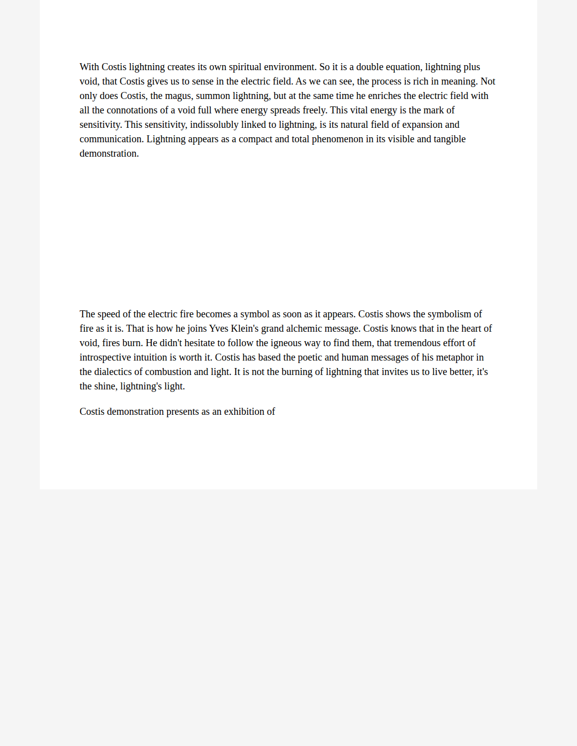With Costis lightning creates its own spiritual environment. So it is a double equation, lightning plus void, that Costis gives us to sense in the electric field. As we can see, the process is rich in meaning. Not only does Costis, the magus, summon lightning, but at the same time he enriches the electric field with all the connotations of a void full where energy spreads freely. This vital energy is the mark of sensitivity. This sensitivity, indissolubly linked to lightning, is its natural field of expansion and communication. Lightning appears as a compact and total phenomenon in its visible and tangible demonstration.
The speed of the electric fire becomes a symbol as soon as it appears. Costis shows the symbolism of fire as it is. That is how he joins Yves Klein's grand alchemic message. Costis knows that in the heart of void, fires burn. He didn't hesitate to follow the igneous way to find them, that tremendous effort of introspective intuition is worth it. Costis has based the poetic and human messages of his metaphor in the dialectics of combustion and light. It is not the burning of lightning that invites us to live better, it's the shine, lightning's light.
Costis demonstration presents as an exhibition of